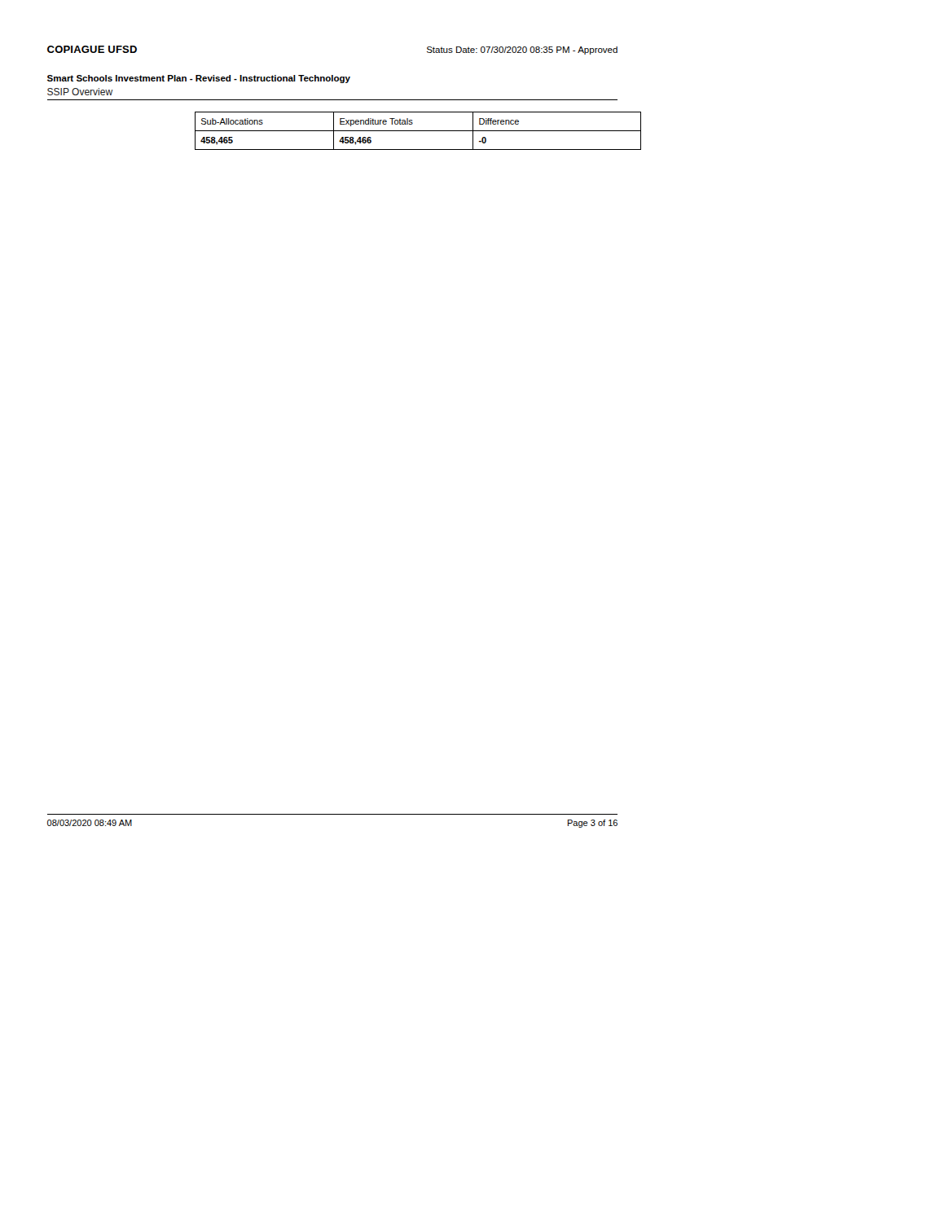COPIAGUE UFSD
Status Date: 07/30/2020 08:35 PM - Approved
Smart Schools Investment Plan - Revised - Instructional Technology
SSIP Overview
| | Sub-Allocations | Expenditure Totals | Difference |
| | 458,465 | 458,466 | -0 |
08/03/2020 08:49 AM
Page 3 of 16